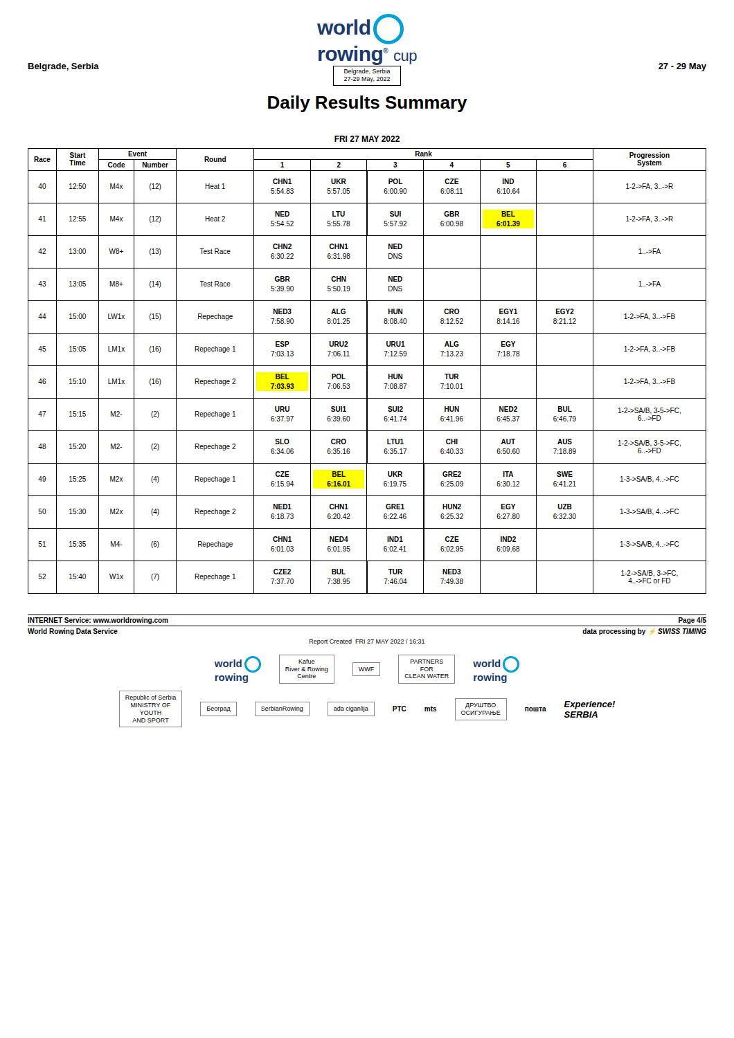world rowing® cup
Belgrade, Serbia
27-29 May, 2022
Belgrade, Serbia
27 - 29 May
Daily Results Summary
FRI 27 MAY 2022
| Race | Start Time | Event | Round | Rank | Progression System |
| --- | --- | --- | --- | --- | --- |
| Code | Number | 1 | 2 | 3 | 4 | 5 | 6 |
| 40 | 12:50 | M4x | (12) | Heat 1 | CHN1 5:54.83 | UKR 5:57.05 | POL 6:00.90 | CZE 6:08.11 | IND 6:10.64 | | 1-2->FA, 3..->R |
| 41 | 12:55 | M4x | (12) | Heat 2 | NED 5:54.52 | LTU 5:55.78 | SUI 5:57.92 | GBR 6:00.98 | BEL 6:01.39 | | 1-2->FA, 3..->R |
| 42 | 13:00 | W8+ | (13) | Test Race | CHN2 6:30.22 | CHN1 6:31.98 | NED DNS | | | | 1..->FA |
| 43 | 13:05 | M8+ | (14) | Test Race | GBR 5:39.90 | CHN 5:50.19 | NED DNS | | | | 1..->FA |
| 44 | 15:00 | LW1x | (15) | Repechage | NED3 7:58.90 | ALG 8:01.25 | HUN 8:08.40 | CRO 8:12.52 | EGY1 8:14.16 | EGY2 8:21.12 | 1-2->FA, 3..->FB |
| 45 | 15:05 | LM1x | (16) | Repechage 1 | ESP 7:03.13 | URU2 7:06.11 | URU1 7:12.59 | ALG 7:13.23 | EGY 7:18.78 | | 1-2->FA, 3..->FB |
| 46 | 15:10 | LM1x | (16) | Repechage 2 | BEL 7:03.93 | POL 7:06.53 | HUN 7:08.87 | TUR 7:10.01 | | | 1-2->FA, 3..->FB |
| 47 | 15:15 | M2- | (2) | Repechage 1 | URU 6:37.97 | SUI1 6:39.60 | SUI2 6:41.74 | HUN 6:41.96 | NED2 6:45.37 | BUL 6:46.79 | 1-2->SA/B, 3-5->FC, 6..->FD |
| 48 | 15:20 | M2- | (2) | Repechage 2 | SLO 6:34.06 | CRO 6:35.16 | LTU1 6:35.17 | CHI 6:40.33 | AUT 6:50.60 | AUS 7:18.89 | 1-2->SA/B, 3-5->FC, 6..->FD |
| 49 | 15:25 | M2x | (4) | Repechage 1 | CZE 6:15.94 | BEL 6:16.01 | UKR 6:19.75 | GRE2 6:25.09 | ITA 6:30.12 | SWE 6:41.21 | 1-3->SA/B, 4..->FC |
| 50 | 15:30 | M2x | (4) | Repechage 2 | NED1 6:18.73 | CHN1 6:20.42 | GRE1 6:22.46 | HUN2 6:25.32 | EGY 6:27.80 | UZB 6:32.30 | 1-3->SA/B, 4..->FC |
| 51 | 15:35 | M4- | (6) | Repechage | CHN1 6:01.03 | NED4 6:01.95 | IND1 6:02.41 | CZE 6:02.95 | IND2 6:09.68 | | 1-3->SA/B, 4..->FC |
| 52 | 15:40 | W1x | (7) | Repechage 1 | CZE2 7:37.70 | BUL 7:38.95 | TUR 7:46.04 | NED3 7:49.38 | | | 1-2->SA/B, 3->FC, 4..->FC or FD |
INTERNET Service: www.worldrowing.com
Page 4/5
World Rowing Data Service
data processing by ⚡ SWISS TIMING
Report Created FRI 27 MAY 2022 / 16:31
world
rowing
Kafue
River & Rowing
Centre
WWF
PARTNERS
FOR
CLEAN WATER
world
rowing
Republic of Serbia
MINISTRY OF
YOUTH
AND SPORT
Београд
SerbianRowing
ada ciganlija
PTC
mts
ДРУШТВО
ОСИГУРАЊЕ
пошта
Experience!
SERBIA